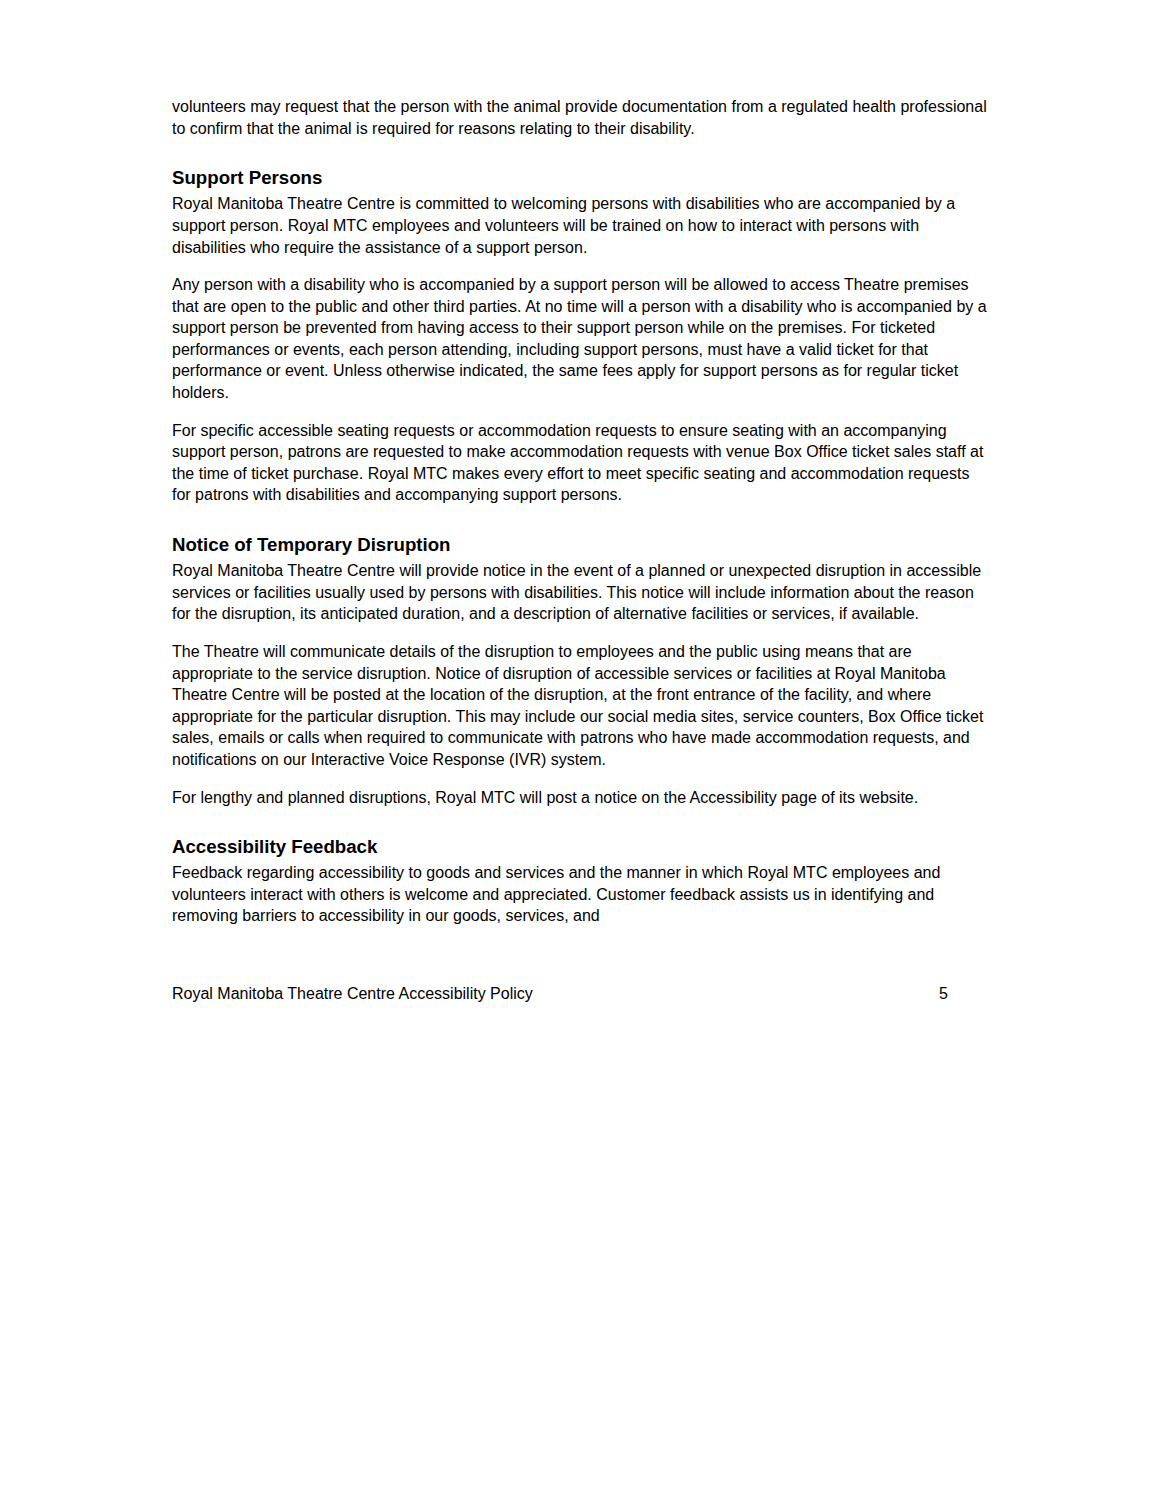volunteers may request that the person with the animal provide documentation from a regulated health professional to confirm that the animal is required for reasons relating to their disability.
Support Persons
Royal Manitoba Theatre Centre is committed to welcoming persons with disabilities who are accompanied by a support person. Royal MTC employees and volunteers will be trained on how to interact with persons with disabilities who require the assistance of a support person.
Any person with a disability who is accompanied by a support person will be allowed to access Theatre premises that are open to the public and other third parties. At no time will a person with a disability who is accompanied by a support person be prevented from having access to their support person while on the premises. For ticketed performances or events, each person attending, including support persons, must have a valid ticket for that performance or event. Unless otherwise indicated, the same fees apply for support persons as for regular ticket holders.
For specific accessible seating requests or accommodation requests to ensure seating with an accompanying support person, patrons are requested to make accommodation requests with venue Box Office ticket sales staff at the time of ticket purchase. Royal MTC makes every effort to meet specific seating and accommodation requests for patrons with disabilities and accompanying support persons.
Notice of Temporary Disruption
Royal Manitoba Theatre Centre will provide notice in the event of a planned or unexpected disruption in accessible services or facilities usually used by persons with disabilities. This notice will include information about the reason for the disruption, its anticipated duration, and a description of alternative facilities or services, if available.
The Theatre will communicate details of the disruption to employees and the public using means that are appropriate to the service disruption. Notice of disruption of accessible services or facilities at Royal Manitoba Theatre Centre will be posted at the location of the disruption, at the front entrance of the facility, and where appropriate for the particular disruption. This may include our social media sites, service counters, Box Office ticket sales, emails or calls when required to communicate with patrons who have made accommodation requests, and notifications on our Interactive Voice Response (IVR) system.
For lengthy and planned disruptions, Royal MTC will post a notice on the Accessibility page of its website.
Accessibility Feedback
Feedback regarding accessibility to goods and services and the manner in which Royal MTC employees and volunteers interact with others is welcome and appreciated. Customer feedback assists us in identifying and removing barriers to accessibility in our goods, services, and
Royal Manitoba Theatre Centre Accessibility Policy 5